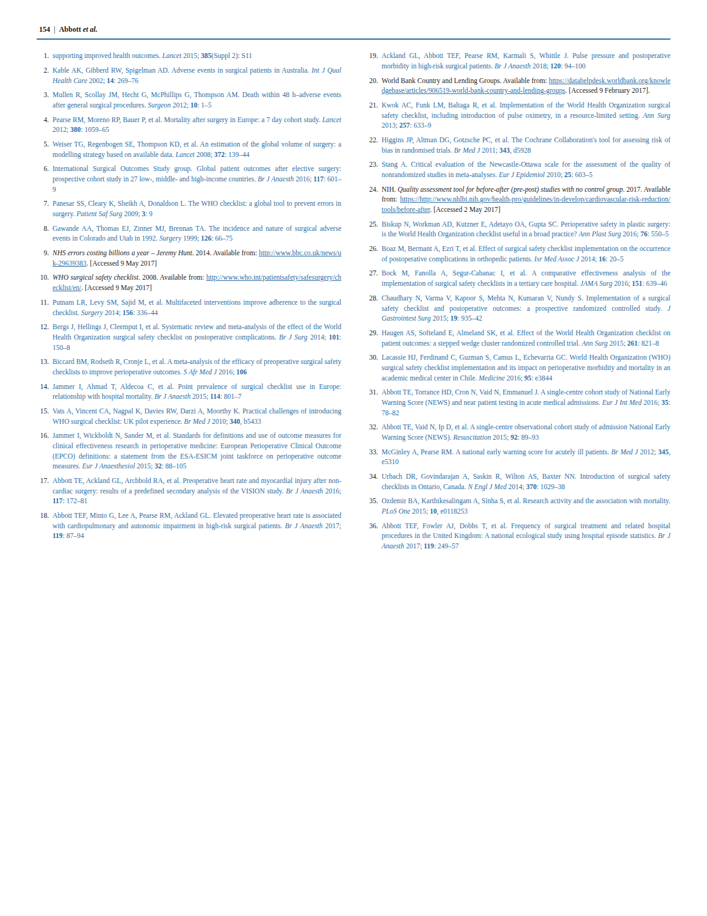154|Abbott et al.
supporting improved health outcomes. Lancet 2015; 385(Suppl 2): S11
Kable AK, Gibberd RW, Spigelman AD. Adverse events in surgical patients in Australia. Int J Qual Health Care 2002; 14: 269–76
Mullen R, Scollay JM, Hecht G, McPhillips G, Thompson AM. Death within 48 h–adverse events after general surgical procedures. Surgeon 2012; 10: 1–5
Pearse RM, Moreno RP, Bauer P, et al. Mortality after surgery in Europe: a 7 day cohort study. Lancet 2012; 380: 1059–65
Weiser TG, Regenbogen SE, Thompson KD, et al. An estimation of the global volume of surgery: a modelling strategy based on available data. Lancet 2008; 372: 139–44
International Surgical Outcomes Study group. Global patient outcomes after elective surgery: prospective cohort study in 27 low-, middle- and high-income countries. Br J Anaesth 2016; 117: 601–9
Panesar SS, Cleary K, Sheikh A, Donaldson L. The WHO checklist: a global tool to prevent errors in surgery. Patient Saf Surg 2009; 3: 9
Gawande AA, Thomas EJ, Zinner MJ, Brennan TA. The incidence and nature of surgical adverse events in Colorado and Utah in 1992. Surgery 1999; 126: 66–75
NHS errors costing billions a year – Jeremy Hunt. 2014. Available from: http://www.bbc.co.uk/news/uk-29639383. [Accessed 9 May 2017]
WHO surgical safety checklist. 2008. Available from: http://www.who.int/patientsafety/safesurgery/checklist/en/. [Accessed 9 May 2017]
Putnam LR, Levy SM, Sajid M, et al. Multifaceted interventions improve adherence to the surgical checklist. Surgery 2014; 156: 336–44
Bergs J, Hellings J, Cleemput I, et al. Systematic review and meta-analysis of the effect of the World Health Organization surgical safety checklist on postoperative complications. Br J Surg 2014; 101: 150–8
Biccard BM, Rodseth R, Cronje L, et al. A meta-analysis of the efficacy of preoperative surgical safety checklists to improve perioperative outcomes. S Afr Med J 2016; 106
Jammer I, Ahmad T, Aldecoa C, et al. Point prevalence of surgical checklist use in Europe: relationship with hospital mortality. Br J Anaesth 2015; 114: 801–7
Vats A, Vincent CA, Nagpal K, Davies RW, Darzi A, Moorthy K. Practical challenges of introducing WHO surgical checklist: UK pilot experience. Br Med J 2010; 340, b5433
Jammer I, Wickboldt N, Sander M, et al. Standards for definitions and use of outcome measures for clinical effectiveness research in perioperative medicine: European Perioperative Clinical Outcome (EPCO) definitions: a statement from the ESA-ESICM joint taskforce on perioperative outcome measures. Eur J Anaesthesiol 2015; 32: 88–105
Abbott TE, Ackland GL, Archbold RA, et al. Preoperative heart rate and myocardial injury after non-cardiac surgery: results of a predefined secondary analysis of the VISION study. Br J Anaesth 2016; 117: 172–81
Abbott TEF, Minto G, Lee A, Pearse RM, Ackland GL. Elevated preoperative heart rate is associated with cardiopulmonary and autonomic impairment in high-risk surgical patients. Br J Anaesth 2017; 119: 87–94
Ackland GL, Abbott TEF, Pearse RM, Karmali S, Whittle J. Pulse pressure and postoperative morbidity in high-risk surgical patients. Br J Anaesth 2018; 120: 94–100
World Bank Country and Lending Groups. Available from: https://datahelpdesk.worldbank.org/knowledgebase/articles/906519-world-bank-country-and-lending-groups. [Accessed 9 February 2017].
Kwok AC, Funk LM, Baltaga R, et al. Implementation of the World Health Organization surgical safety checklist, including introduction of pulse oximetry, in a resource-limited setting. Ann Surg 2013; 257: 633–9
Higgins JP, Altman DG, Gotzsche PC, et al. The Cochrane Collaboration's tool for assessing risk of bias in randomised trials. Br Med J 2011; 343, d5928
Stang A. Critical evaluation of the Newcastle-Ottawa scale for the assessment of the quality of nonrandomized studies in meta-analyses. Eur J Epidemiol 2010; 25: 603–5
NIH. Quality assessment tool for before-after (pre-post) studies with no control group. 2017. Available from: https://http://www.nhlbi.nih.gov/health-pro/guidelines/in-develop/cardiovascular-risk-reduction/tools/before-after. [Accessed 2 May 2017]
Biskup N, Workman AD, Kutzner E, Adetayo OA, Gupta SC. Perioperative safety in plastic surgery: is the World Health Organization checklist useful in a broad practice? Ann Plast Surg 2016; 76: 550–5
Boaz M, Bermant A, Ezri T, et al. Effect of surgical safety checklist implementation on the occurrence of postoperative complications in orthopedic patients. Isr Med Assoc J 2014; 16: 20–5
Bock M, Fanolla A, Segur-Cabanac I, et al. A comparative effectiveness analysis of the implementation of surgical safety checklists in a tertiary care hospital. JAMA Surg 2016; 151: 639–46
Chaudhary N, Varma V, Kapoor S, Mehta N, Kumaran V, Nundy S. Implementation of a surgical safety checklist and postoperative outcomes: a prospective randomized controlled study. J Gastrointest Surg 2015; 19: 935–42
Haugen AS, Softeland E, Almeland SK, et al. Effect of the World Health Organization checklist on patient outcomes: a stepped wedge cluster randomized controlled trial. Ann Surg 2015; 261: 821–8
Lacassie HJ, Ferdinand C, Guzman S, Camus L, Echevarria GC. World Health Organization (WHO) surgical safety checklist implementation and its impact on perioperative morbidity and mortality in an academic medical center in Chile. Medicine 2016; 95: e3844
Abbott TE, Torrance HD, Cron N, Vaid N, Emmanuel J. A single-centre cohort study of National Early Warning Score (NEWS) and near patient testing in acute medical admissions. Eur J Int Med 2016; 35: 78–82
Abbott TE, Vaid N, Ip D, et al. A single-centre observational cohort study of admission National Early Warning Score (NEWS). Resuscitation 2015; 92: 89–93
McGinley A, Pearse RM. A national early warning score for acutely ill patients. Br Med J 2012; 345, e5310
Urbach DR, Govindarajan A, Saskin R, Wilton AS, Baxter NN. Introduction of surgical safety checklists in Ontario, Canada. N Engl J Med 2014; 370: 1029–38
Ozdemir BA, Karthikesalingam A, Sinha S, et al. Research activity and the association with mortality. PLoS One 2015; 10, e0118253
Abbott TEF, Fowler AJ, Dobbs T, et al. Frequency of surgical treatment and related hospital procedures in the United Kingdom: A national ecological study using hospital episode statistics. Br J Anaesth 2017; 119: 249–57